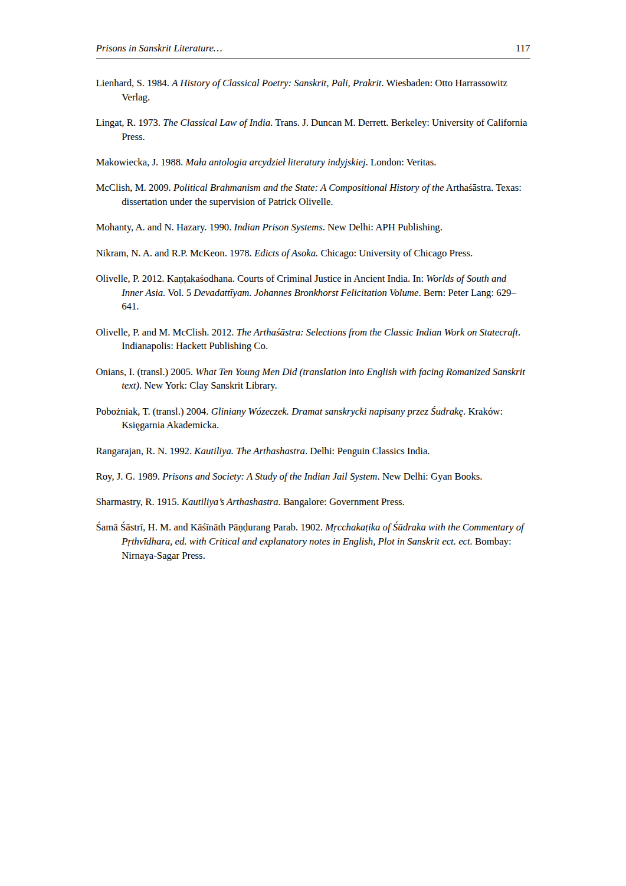Prisons in Sanskrit Literature… 117
Lienhard, S. 1984. A History of Classical Poetry: Sanskrit, Pali, Prakrit. Wiesbaden: Otto Harrassowitz Verlag.
Lingat, R. 1973. The Classical Law of India. Trans. J. Duncan M. Derrett. Berkeley: University of California Press.
Makowiecka, J. 1988. Mała antologia arcydzieł literatury indyjskiej. London: Veritas.
McClish, M. 2009. Political Brahmanism and the State: A Compositional History of the Arthaśāstra. Texas: dissertation under the supervision of Patrick Olivelle.
Mohanty, A. and N. Hazary. 1990. Indian Prison Systems. New Delhi: APH Publishing.
Nikram, N. A. and R.P. McKeon. 1978. Edicts of Asoka. Chicago: University of Chicago Press.
Olivelle, P. 2012. Kaṇṭakaśodhana. Courts of Criminal Justice in Ancient India. In: Worlds of South and Inner Asia. Vol. 5 Devadattīyam. Johannes Bronkhorst Felicitation Volume. Bern: Peter Lang: 629–641.
Olivelle, P. and M. McClish. 2012. The Arthaśāstra: Selections from the Classic Indian Work on Statecraft. Indianapolis: Hackett Publishing Co.
Onians, I. (transl.) 2005. What Ten Young Men Did (translation into English with facing Romanized Sanskrit text). New York: Clay Sanskrit Library.
Pobożniak, T. (transl.) 2004. Gliniany Wózeczek. Dramat sanskrycki napisany przez Śudrakę. Kraków: Księgarnia Akademicka.
Rangarajan, R. N. 1992. Kautiliya. The Arthashastra. Delhi: Penguin Classics India.
Roy, J. G. 1989. Prisons and Society: A Study of the Indian Jail System. New Delhi: Gyan Books.
Sharmastry, R. 1915. Kautiliya’s Arthashastra. Bangalore: Government Press.
Śamā Śāstrī, H. M. and Kāśīnāth Pāṇḍurang Parab. 1902. Mṛcchakaṭika of Śūdraka with the Commentary of Pṛthvīdhara, ed. with Critical and explanatory notes in English, Plot in Sanskrit ect. ect. Bombay: Nirnaya-Sagar Press.